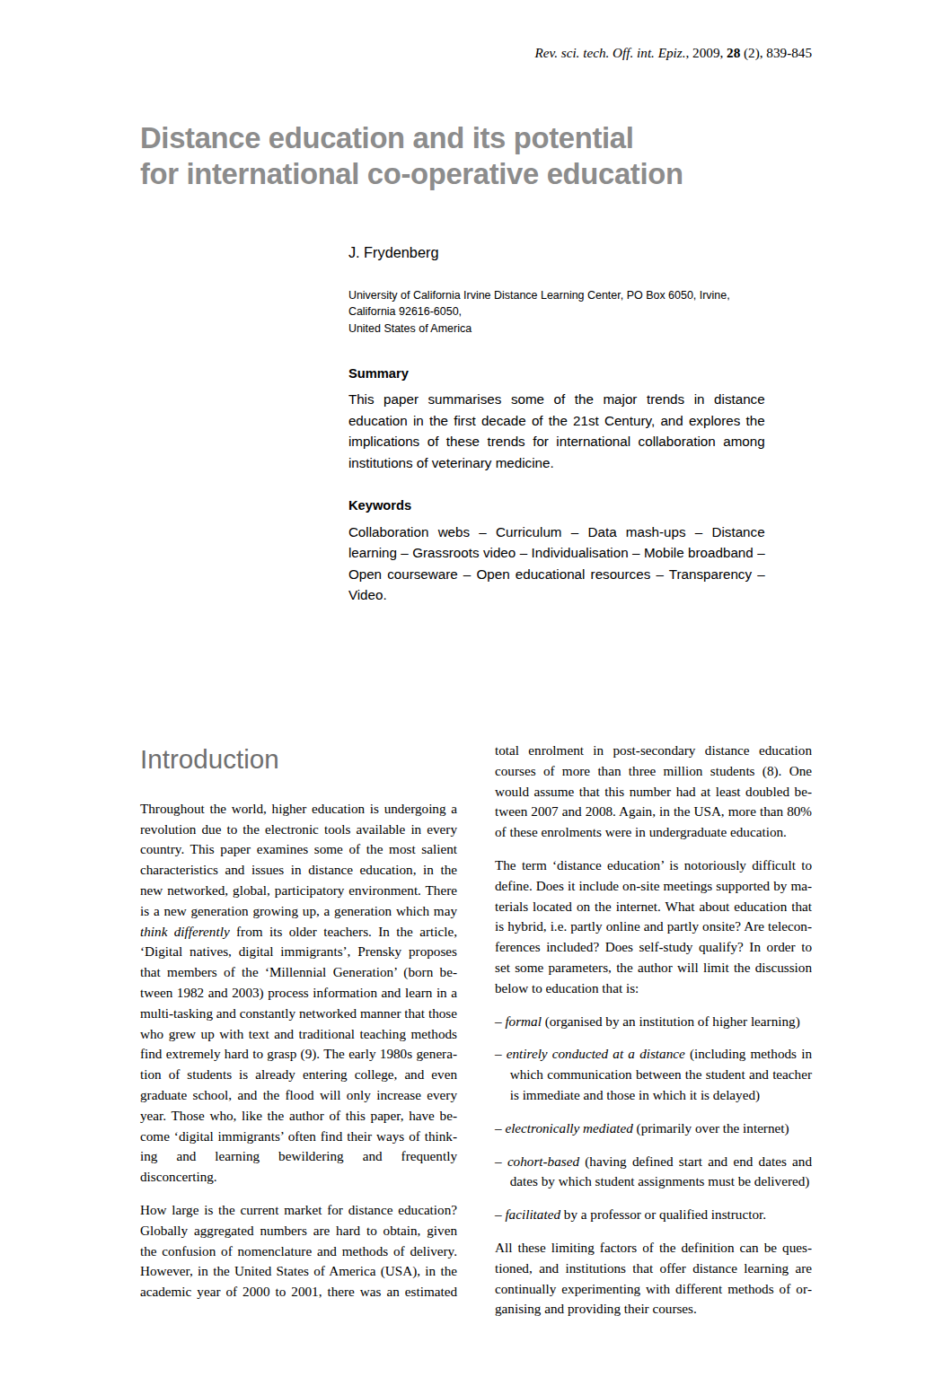Rev. sci. tech. Off. int. Epiz., 2009, 28 (2), 839-845
Distance education and its potential
for international co-operative education
J. Frydenberg
University of California Irvine Distance Learning Center, PO Box 6050, Irvine, California 92616-6050,
United States of America
Summary
This paper summarises some of the major trends in distance education in the first decade of the 21st Century, and explores the implications of these trends for international collaboration among institutions of veterinary medicine.
Keywords
Collaboration webs – Curriculum – Data mash-ups – Distance learning – Grassroots video – Individualisation – Mobile broadband – Open courseware – Open educational resources – Transparency – Video.
Introduction
Throughout the world, higher education is undergoing a revolution due to the electronic tools available in every country. This paper examines some of the most salient characteristics and issues in distance education, in the new networked, global, participatory environment. There is a new generation growing up, a generation which may think differently from its older teachers. In the article, ‘Digital natives, digital immigrants’, Prensky proposes that members of the ‘Millennial Generation’ (born between 1982 and 2003) process information and learn in a multi-tasking and constantly networked manner that those who grew up with text and traditional teaching methods find extremely hard to grasp (9). The early 1980s generation of students is already entering college, and even graduate school, and the flood will only increase every year. Those who, like the author of this paper, have become ‘digital immigrants’ often find their ways of thinking and learning bewildering and frequently disconcerting.
How large is the current market for distance education? Globally aggregated numbers are hard to obtain, given the confusion of nomenclature and methods of delivery. However, in the United States of America (USA), in the academic year of 2000 to 2001, there was an estimated total enrolment in post-secondary distance education courses of more than three million students (8). One would assume that this number had at least doubled between 2007 and 2008. Again, in the USA, more than 80% of these enrolments were in undergraduate education.
The term ‘distance education’ is notoriously difficult to define. Does it include on-site meetings supported by materials located on the internet. What about education that is hybrid, i.e. partly online and partly onsite? Are teleconferences included? Does self-study qualify? In order to set some parameters, the author will limit the discussion below to education that is:
formal (organised by an institution of higher learning)
entirely conducted at a distance (including methods in which communication between the student and teacher is immediate and those in which it is delayed)
electronically mediated (primarily over the internet)
cohort-based (having defined start and end dates and dates by which student assignments must be delivered)
facilitated by a professor or qualified instructor.
All these limiting factors of the definition can be questioned, and institutions that offer distance learning are continually experimenting with different methods of organising and providing their courses.